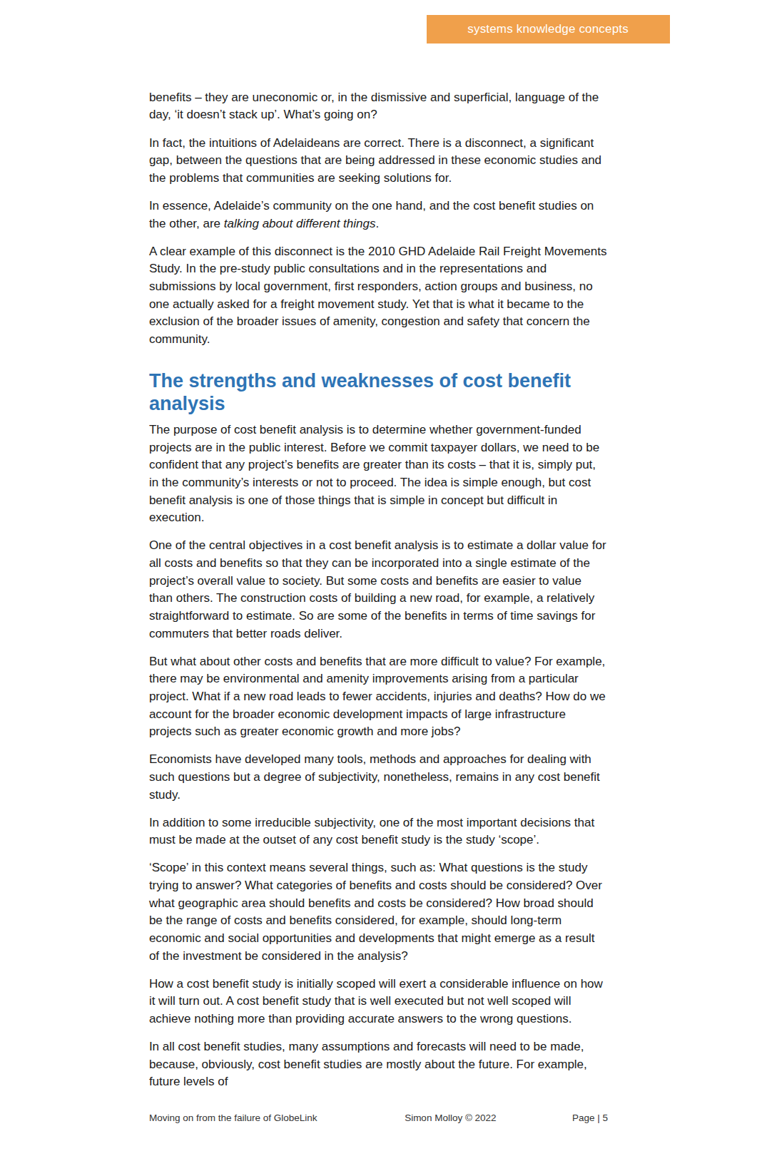systems knowledge concepts
benefits – they are uneconomic or, in the dismissive and superficial, language of the day, ‘it doesn’t stack up’. What’s going on?
In fact, the intuitions of Adelaideans are correct. There is a disconnect, a significant gap, between the questions that are being addressed in these economic studies and the problems that communities are seeking solutions for.
In essence, Adelaide’s community on the one hand, and the cost benefit studies on the other, are talking about different things.
A clear example of this disconnect is the 2010 GHD Adelaide Rail Freight Movements Study. In the pre-study public consultations and in the representations and submissions by local government, first responders, action groups and business, no one actually asked for a freight movement study. Yet that is what it became to the exclusion of the broader issues of amenity, congestion and safety that concern the community.
The strengths and weaknesses of cost benefit analysis
The purpose of cost benefit analysis is to determine whether government-funded projects are in the public interest. Before we commit taxpayer dollars, we need to be confident that any project’s benefits are greater than its costs – that it is, simply put, in the community’s interests or not to proceed. The idea is simple enough, but cost benefit analysis is one of those things that is simple in concept but difficult in execution.
One of the central objectives in a cost benefit analysis is to estimate a dollar value for all costs and benefits so that they can be incorporated into a single estimate of the project’s overall value to society. But some costs and benefits are easier to value than others. The construction costs of building a new road, for example, a relatively straightforward to estimate. So are some of the benefits in terms of time savings for commuters that better roads deliver.
But what about other costs and benefits that are more difficult to value? For example, there may be environmental and amenity improvements arising from a particular project. What if a new road leads to fewer accidents, injuries and deaths? How do we account for the broader economic development impacts of large infrastructure projects such as greater economic growth and more jobs?
Economists have developed many tools, methods and approaches for dealing with such questions but a degree of subjectivity, nonetheless, remains in any cost benefit study.
In addition to some irreducible subjectivity, one of the most important decisions that must be made at the outset of any cost benefit study is the study ‘scope’.
‘Scope’ in this context means several things, such as: What questions is the study trying to answer? What categories of benefits and costs should be considered? Over what geographic area should benefits and costs be considered? How broad should be the range of costs and benefits considered, for example, should long-term economic and social opportunities and developments that might emerge as a result of the investment be considered in the analysis?
How a cost benefit study is initially scoped will exert a considerable influence on how it will turn out. A cost benefit study that is well executed but not well scoped will achieve nothing more than providing accurate answers to the wrong questions.
In all cost benefit studies, many assumptions and forecasts will need to be made, because, obviously, cost benefit studies are mostly about the future. For example, future levels of
Moving on from the failure of GlobeLink Simon Molloy © 2022 Page | 5